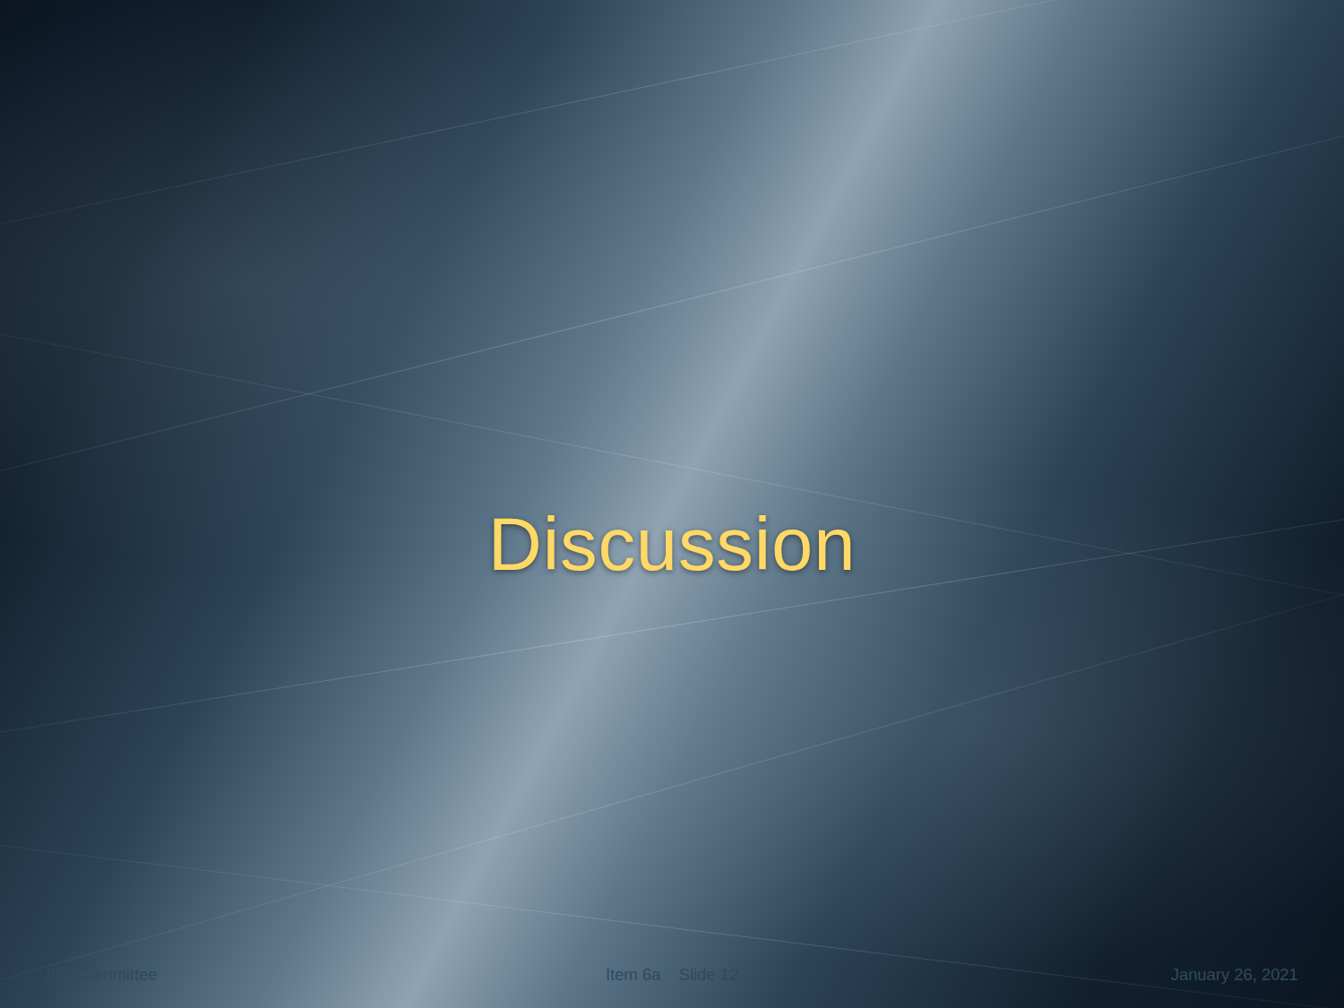Discussion
IRP Committee
Item 6a Slide 12
January 26, 2021